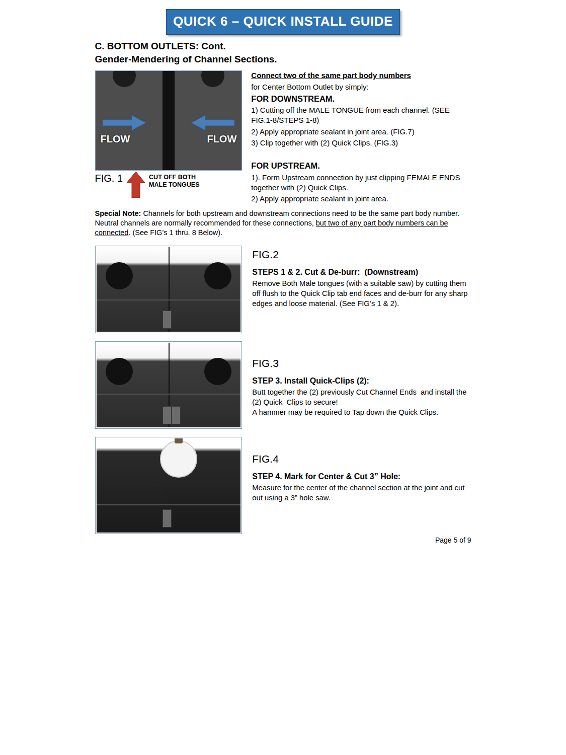QUICK 6 – QUICK INSTALL GUIDE
C. BOTTOM OUTLETS: Cont.
Gender-Mendering of Channel Sections.
FLOW
FLOW
FIG. 1
CUT OFF BOTH
MALE TONGUES
Connect two of the same part body numbers
for Center Bottom Outlet by simply:
FOR DOWNSTREAM.
1) Cutting off the MALE TONGUE from each channel. (SEE FIG.1-8/STEPS 1-8)
2) Apply appropriate sealant in joint area. (FIG.7)
3) Clip together with (2) Quick Clips. (FIG.3)
FOR UPSTREAM.
1). Form Upstream connection by just clipping FEMALE ENDS together with (2) Quick Clips.
2) Apply appropriate sealant in joint area.
Special Note: Channels for both upstream and downstream connections need to be the same part body number. Neutral channels are normally recommended for these connections, but two of any part body numbers can be connected. (See FIG’s 1 thru. 8 Below).
FIG.2
STEPS 1 & 2. Cut & De-burr: (Downstream)
Remove Both Male tongues (with a suitable saw) by cutting them off flush to the Quick Clip tab end faces and de-burr for any sharp edges and loose material. (See FIG’s 1 & 2).
FIG.3
STEP 3. Install Quick-Clips (2):
Butt together the (2) previously Cut Channel Ends and install the (2) Quick Clips to secure!
A hammer may be required to Tap down the Quick Clips.
FIG.4
STEP 4. Mark for Center & Cut 3” Hole:
Measure for the center of the channel section at the joint and cut out using a 3” hole saw.
Page 5 of 9